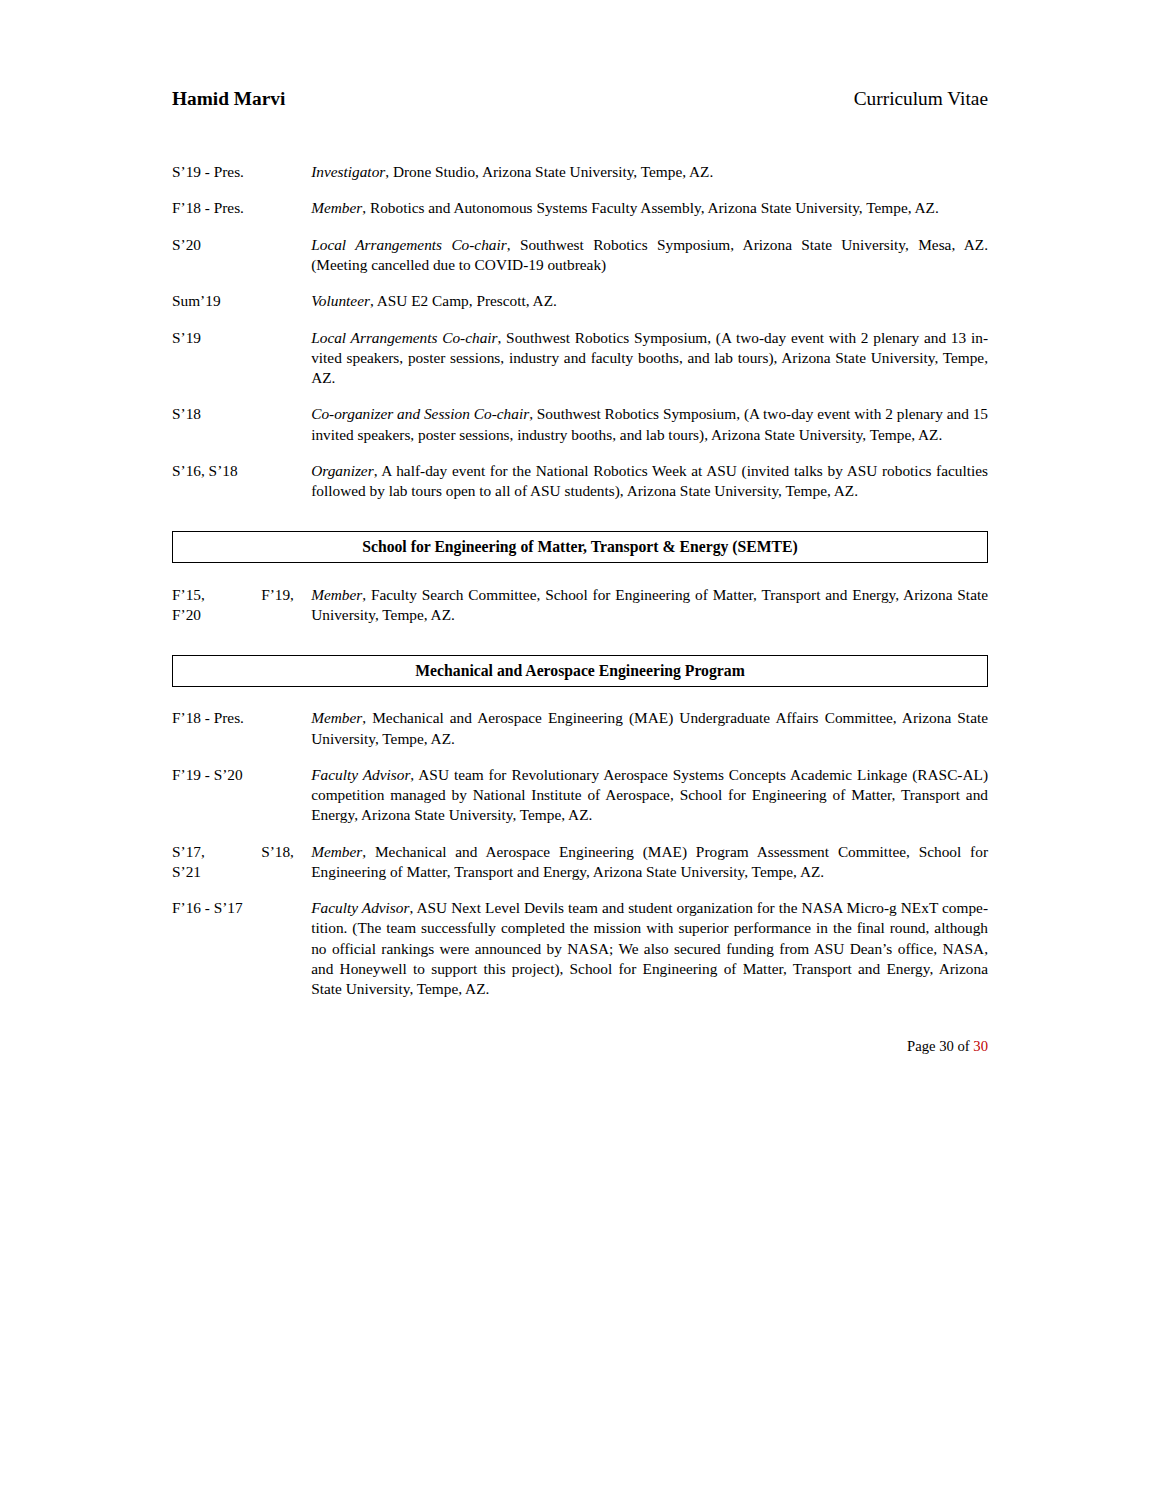Hamid Marvi Curriculum Vitae
S’19 - Pres.
Investigator, Drone Studio, Arizona State University, Tempe, AZ.
F’18 - Pres.
Member, Robotics and Autonomous Systems Faculty Assembly, Arizona State University, Tempe, AZ.
S’20
Local Arrangements Co-chair, Southwest Robotics Symposium, Arizona State University, Mesa, AZ. (Meeting cancelled due to COVID-19 outbreak)
Sum’19
Volunteer, ASU E2 Camp, Prescott, AZ.
S’19
Local Arrangements Co-chair, Southwest Robotics Symposium, (A two-day event with 2 plenary and 13 invited speakers, poster sessions, industry and faculty booths, and lab tours), Arizona State University, Tempe, AZ.
S’18
Co-organizer and Session Co-chair, Southwest Robotics Symposium, (A two-day event with 2 plenary and 15 invited speakers, poster sessions, industry booths, and lab tours), Arizona State University, Tempe, AZ.
S’16, S’18
Organizer, A half-day event for the National Robotics Week at ASU (invited talks by ASU robotics faculties followed by lab tours open to all of ASU students), Arizona State University, Tempe, AZ.
School for Engineering of Matter, Transport & Energy (SEMTE)
F’15, F’19, F’20
Member, Faculty Search Committee, School for Engineering of Matter, Transport and Energy, Arizona State University, Tempe, AZ.
Mechanical and Aerospace Engineering Program
F’18 - Pres.
Member, Mechanical and Aerospace Engineering (MAE) Undergraduate Affairs Committee, Arizona State University, Tempe, AZ.
F’19 - S’20
Faculty Advisor, ASU team for Revolutionary Aerospace Systems Concepts Academic Linkage (RASC-AL) competition managed by National Institute of Aerospace, School for Engineering of Matter, Transport and Energy, Arizona State University, Tempe, AZ.
S’17, S’18, S’21
Member, Mechanical and Aerospace Engineering (MAE) Program Assessment Committee, School for Engineering of Matter, Transport and Energy, Arizona State University, Tempe, AZ.
F’16 - S’17
Faculty Advisor, ASU Next Level Devils team and student organization for the NASA Micro-g NExT competition. (The team successfully completed the mission with superior performance in the final round, although no official rankings were announced by NASA; We also secured funding from ASU Dean’s office, NASA, and Honeywell to support this project), School for Engineering of Matter, Transport and Energy, Arizona State University, Tempe, AZ.
Page 30 of 30